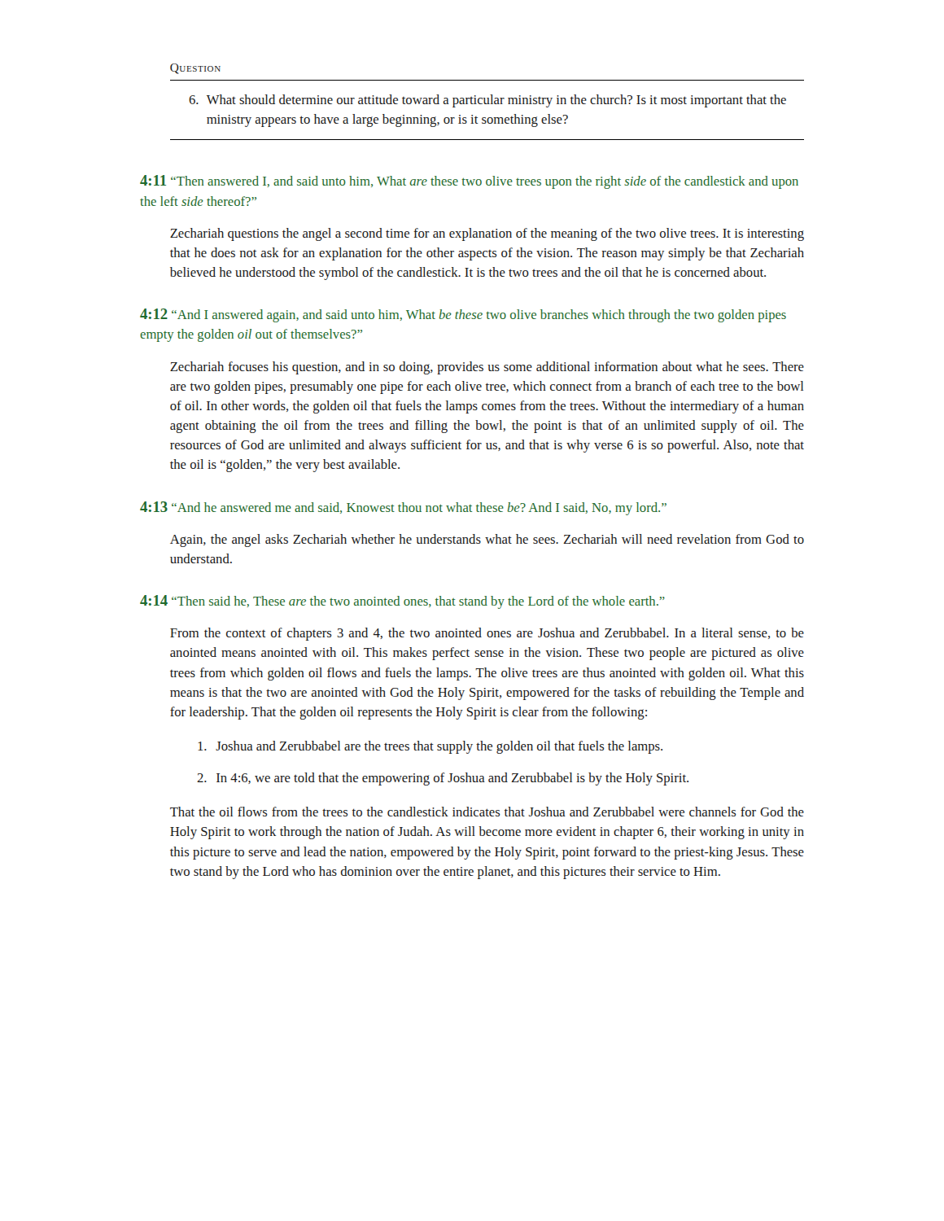Question
What should determine our attitude toward a particular ministry in the church? Is it most important that the ministry appears to have a large beginning, or is it something else?
4:11 “Then answered I, and said unto him, What are these two olive trees upon the right side of the candlestick and upon the left side thereof?”
Zechariah questions the angel a second time for an explanation of the meaning of the two olive trees. It is interesting that he does not ask for an explanation for the other aspects of the vision. The reason may simply be that Zechariah believed he understood the symbol of the candlestick. It is the two trees and the oil that he is concerned about.
4:12 “And I answered again, and said unto him, What be these two olive branches which through the two golden pipes empty the golden oil out of themselves?”
Zechariah focuses his question, and in so doing, provides us some additional information about what he sees. There are two golden pipes, presumably one pipe for each olive tree, which connect from a branch of each tree to the bowl of oil. In other words, the golden oil that fuels the lamps comes from the trees. Without the intermediary of a human agent obtaining the oil from the trees and filling the bowl, the point is that of an unlimited supply of oil. The resources of God are unlimited and always sufficient for us, and that is why verse 6 is so powerful. Also, note that the oil is “golden,” the very best available.
4:13 “And he answered me and said, Knowest thou not what these be? And I said, No, my lord.”
Again, the angel asks Zechariah whether he understands what he sees. Zechariah will need revelation from God to understand.
4:14 “Then said he, These are the two anointed ones, that stand by the Lord of the whole earth.”
From the context of chapters 3 and 4, the two anointed ones are Joshua and Zerubbabel. In a literal sense, to be anointed means anointed with oil. This makes perfect sense in the vision. These two people are pictured as olive trees from which golden oil flows and fuels the lamps. The olive trees are thus anointed with golden oil. What this means is that the two are anointed with God the Holy Spirit, empowered for the tasks of rebuilding the Temple and for leadership. That the golden oil represents the Holy Spirit is clear from the following:
Joshua and Zerubbabel are the trees that supply the golden oil that fuels the lamps.
In 4:6, we are told that the empowering of Joshua and Zerubbabel is by the Holy Spirit.
That the oil flows from the trees to the candlestick indicates that Joshua and Zerubbabel were channels for God the Holy Spirit to work through the nation of Judah. As will become more evident in chapter 6, their working in unity in this picture to serve and lead the nation, empowered by the Holy Spirit, point forward to the priest-king Jesus. These two stand by the Lord who has dominion over the entire planet, and this pictures their service to Him.